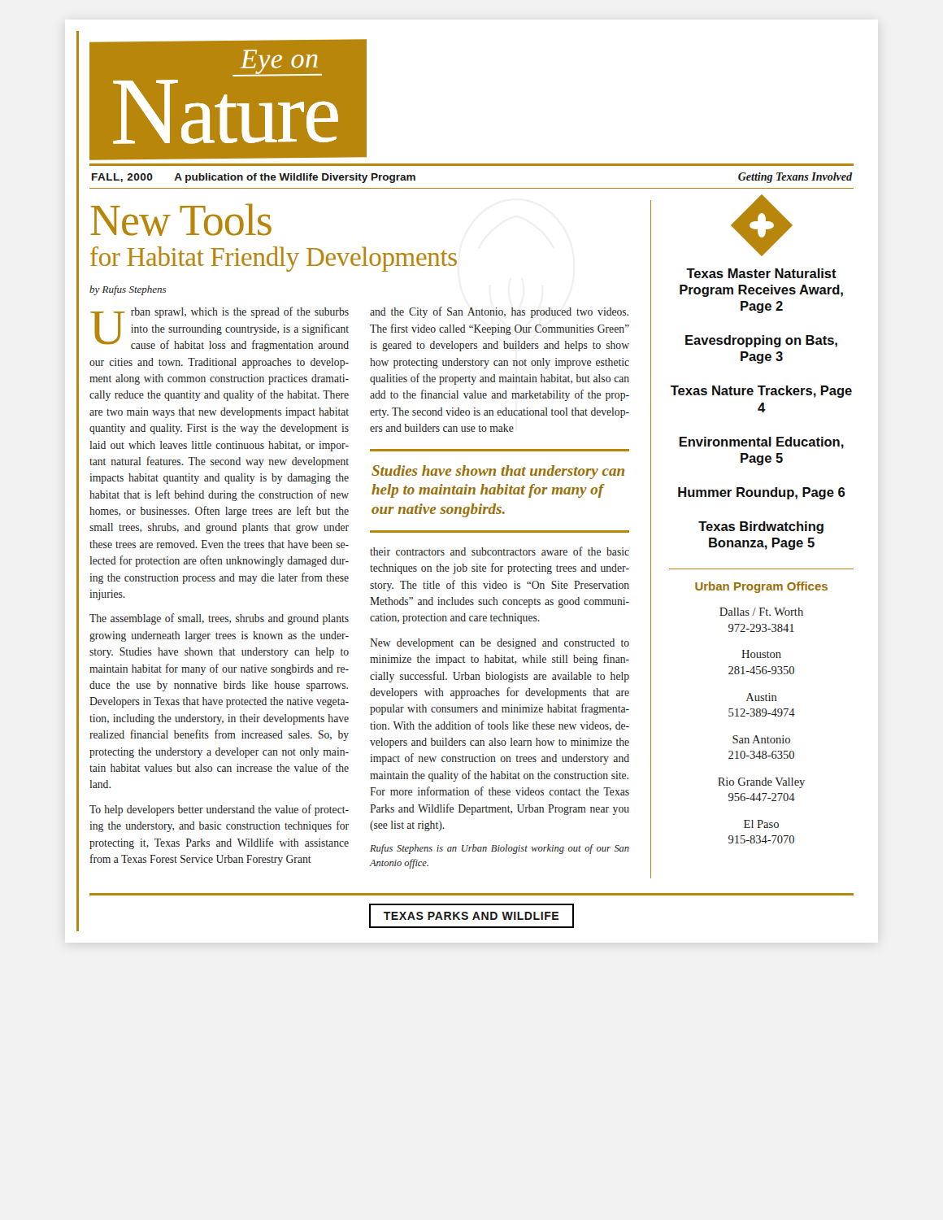Eye on
Nature
FALL, 2000 A publication of the Wildlife Diversity Program Getting Texans Involved
New Tools for Habitat Friendly Developments
by Rufus Stephens
Urban sprawl, which is the spread of the suburbs into the surrounding countryside, is a significant cause of habitat loss and fragmentation around our cities and town. Traditional approaches to development along with common construction practices dramatically reduce the quantity and quality of the habitat. There are two main ways that new developments impact habitat quantity and quality. First is the way the development is laid out which leaves little continuous habitat, or important natural features. The second way new development impacts habitat quantity and quality is by damaging the habitat that is left behind during the construction of new homes, or businesses. Often large trees are left but the small trees, shrubs, and ground plants that grow under these trees are removed. Even the trees that have been selected for protection are often unknowingly damaged during the construction process and may die later from these injuries.
The assemblage of small, trees, shrubs and ground plants growing underneath larger trees is known as the understory. Studies have shown that understory can help to maintain habitat for many of our native songbirds and reduce the use by nonnative birds like house sparrows. Developers in Texas that have protected the native vegetation, including the understory, in their developments have realized financial benefits from increased sales. So, by protecting the understory a developer can not only maintain habitat values but also can increase the value of the land.
To help developers better understand the value of protecting the understory, and basic construction techniques for protecting it, Texas Parks and Wildlife with assistance from a Texas Forest Service Urban Forestry Grant
and the City of San Antonio, has produced two videos. The first video called “Keeping Our Communities Green” is geared to developers and builders and helps to show how protecting understory can not only improve esthetic qualities of the property and maintain habitat, but also can add to the financial value and marketability of the property. The second video is an educational tool that developers and builders can use to make
Studies have shown that understory can help to maintain habitat for many of our native songbirds.
their contractors and subcontractors aware of the basic techniques on the job site for protecting trees and understory. The title of this video is “On Site Preservation Methods” and includes such concepts as good communication, protection and care techniques.
New development can be designed and constructed to minimize the impact to habitat, while still being financially successful. Urban biologists are available to help developers with approaches for developments that are popular with consumers and minimize habitat fragmentation. With the addition of tools like these new videos, developers and builders can also learn how to minimize the impact of new construction on trees and understory and maintain the quality of the habitat on the construction site. For more information of these videos contact the Texas Parks and Wildlife Department, Urban Program near you (see list at right).
Rufus Stephens is an Urban Biologist working out of our San Antonio office.
Texas Master Naturalist Program Receives Award, Page 2
Eavesdropping on Bats, Page 3
Texas Nature Trackers, Page 4
Environmental Education, Page 5
Hummer Roundup, Page 6
Texas Birdwatching Bonanza, Page 5
Urban Program Offices
Dallas / Ft. Worth
972-293-3841
Houston
281-456-9350
Austin
512-389-4974
San Antonio
210-348-6350
Rio Grande Valley
956-447-2704
El Paso
915-834-7070
TEXAS PARKS AND WILDLIFE